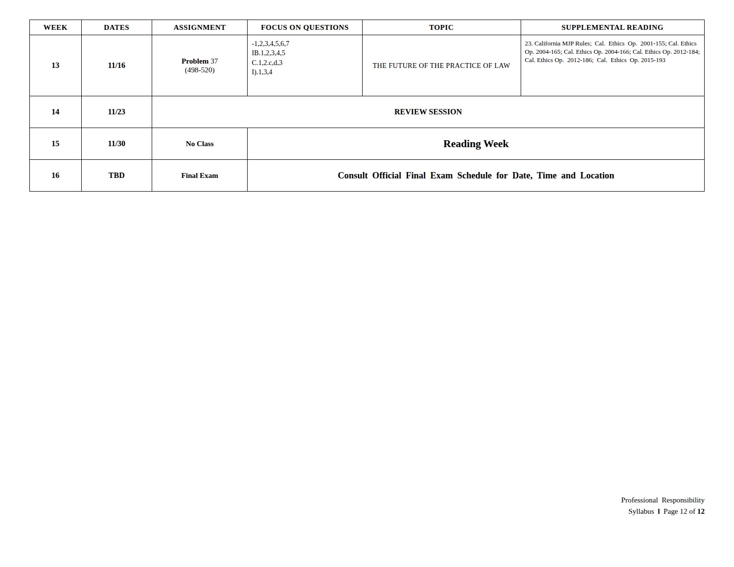| WEEK | DATES | ASSIGNMENT | FOCUS ON QUESTIONS | TOPIC | SUPPLEMENTAL READING |
| --- | --- | --- | --- | --- | --- |
| 13 | 11/16 | Problem 37 (498-520) | -1,2,3,4,5,6,7 IB.1,2,3,4,5 C.1,2.c,d,3 I).1,3,4 | THE FUTURE OF THE PRACTICE OF LAW | 23. California MJP Rules; Cal. Ethics Op. 2001-155; Cal. Ethics Op. 2004-165; Cal. Ethics Op. 2004-166; Cal. Ethics Op. 2012-184; Cal. Ethics Op. 2012-186; Cal. Ethics Op. 2015-193 |
| 14 | 11/23 | REVIEW SESSION |
| 15 | 11/30 | No Class | Reading Week |
| 16 | TBD | Final Exam | Consult Official Final Exam Schedule for Date, Time and Location |
Professional Responsibility
Syllabus l Page 12 of 12